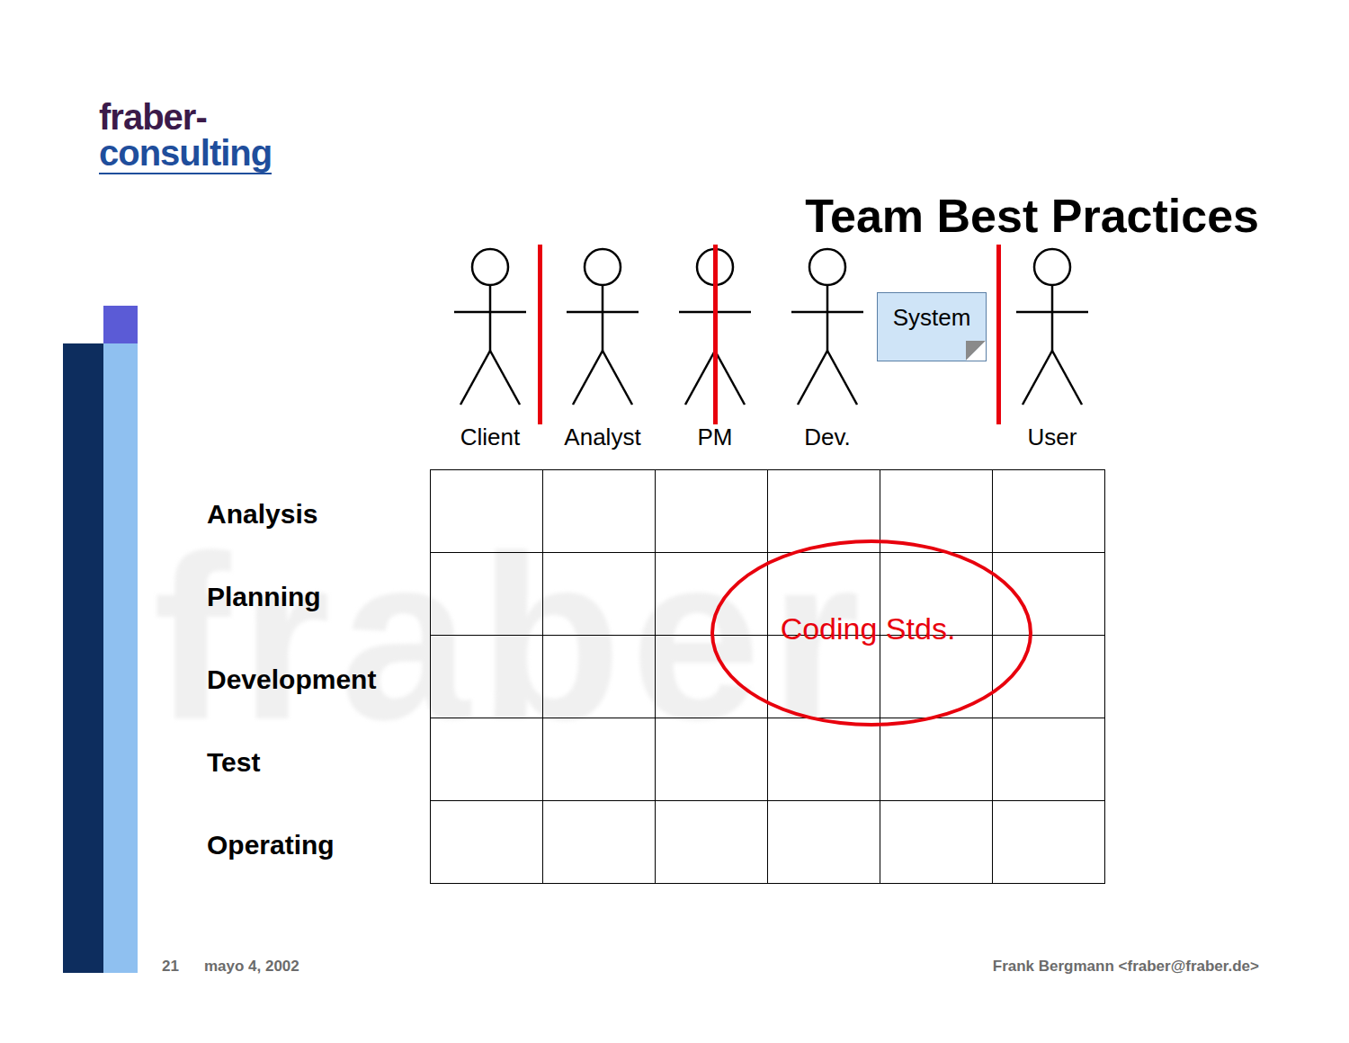fraber
fraber-
consulting
Team Best Practices
Client
Analyst
PM
Dev.
User
System
Analysis
Planning
Development
Test
Operating
Coding Stds.
21mayo 4, 2002
Frank Bergmann <fraber@fraber.de>